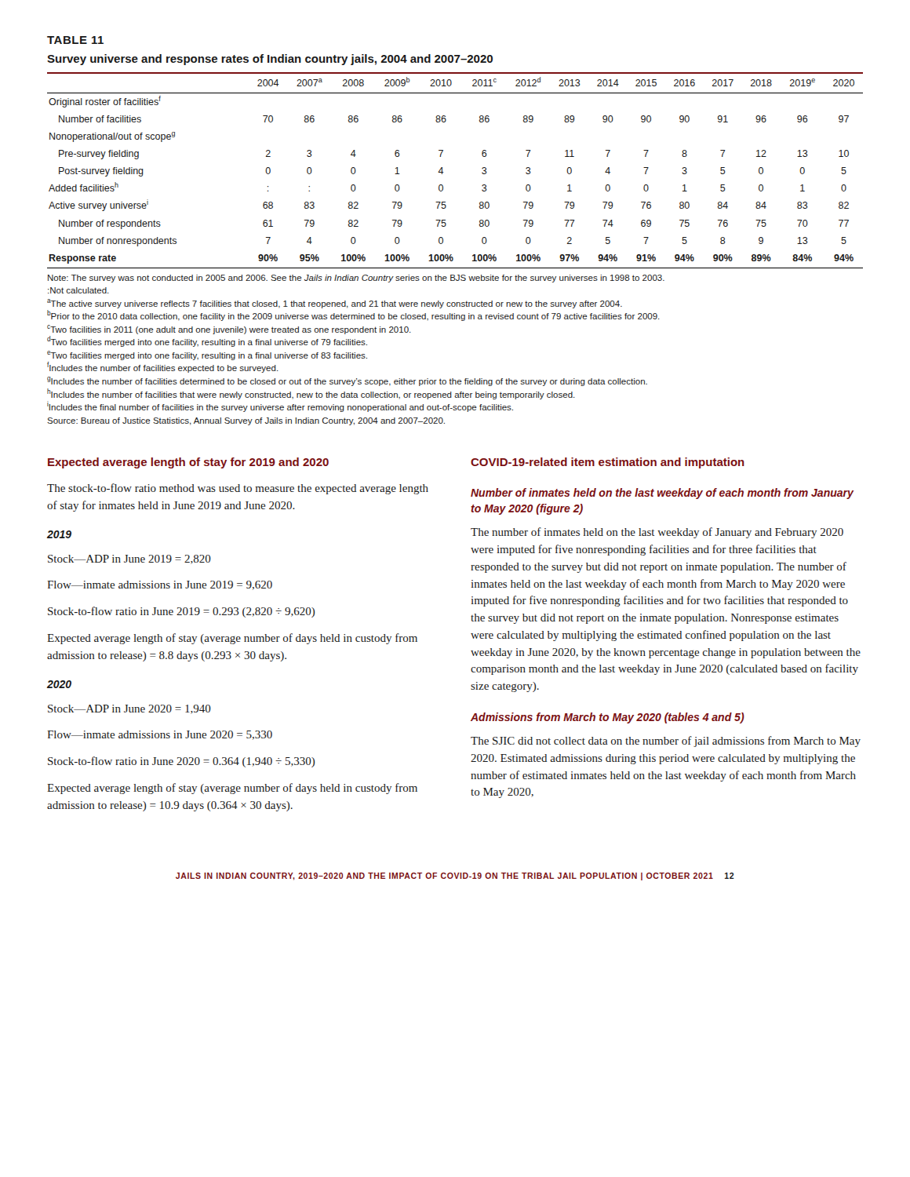TABLE 11
Survey universe and response rates of Indian country jails, 2004 and 2007–2020
| | 2004 | 2007 a | 2008 | 2009 b | 2010 | 2011 c | 2012 d | 2013 | 2014 | 2015 | 2016 | 2017 | 2018 | 2019 e | 2020 |
| --- | --- | --- | --- | --- | --- | --- | --- | --- | --- | --- | --- | --- | --- | --- | --- |
| Original roster of facilities f | |
| Number of facilities | 70 | 86 | 86 | 86 | 86 | 86 | 89 | 89 | 90 | 90 | 90 | 91 | 96 | 96 | 97 |
| Nonoperational/out of scope g | |
| Pre-survey fielding | 2 | 3 | 4 | 6 | 7 | 6 | 7 | 11 | 7 | 7 | 8 | 7 | 12 | 13 | 10 |
| Post-survey fielding | 0 | 0 | 0 | 1 | 4 | 3 | 3 | 0 | 4 | 7 | 3 | 5 | 0 | 0 | 5 |
| Added facilities h | : | : | 0 | 0 | 0 | 3 | 0 | 1 | 0 | 0 | 1 | 5 | 0 | 1 | 0 |
| Active survey universe i | 68 | 83 | 82 | 79 | 75 | 80 | 79 | 79 | 79 | 76 | 80 | 84 | 84 | 83 | 82 |
| Number of respondents | 61 | 79 | 82 | 79 | 75 | 80 | 79 | 77 | 74 | 69 | 75 | 76 | 75 | 70 | 77 |
| Number of nonrespondents | 7 | 4 | 0 | 0 | 0 | 0 | 0 | 2 | 5 | 7 | 5 | 8 | 9 | 13 | 5 |
| Response rate | 90% | 95% | 100% | 100% | 100% | 100% | 100% | 97% | 94% | 91% | 94% | 90% | 89% | 84% | 94% |
Note: The survey was not conducted in 2005 and 2006. See the Jails in Indian Country series on the BJS website for the survey universes in 1998 to 2003.
:Not calculated.
aThe active survey universe reflects 7 facilities that closed, 1 that reopened, and 21 that were newly constructed or new to the survey after 2004.
bPrior to the 2010 data collection, one facility in the 2009 universe was determined to be closed, resulting in a revised count of 79 active facilities for 2009.
cTwo facilities in 2011 (one adult and one juvenile) were treated as one respondent in 2010.
dTwo facilities merged into one facility, resulting in a final universe of 79 facilities.
eTwo facilities merged into one facility, resulting in a final universe of 83 facilities.
fIncludes the number of facilities expected to be surveyed.
gIncludes the number of facilities determined to be closed or out of the survey’s scope, either prior to the fielding of the survey or during data collection.
hIncludes the number of facilities that were newly constructed, new to the data collection, or reopened after being temporarily closed.
iIncludes the final number of facilities in the survey universe after removing nonoperational and out-of-scope facilities.
Source: Bureau of Justice Statistics, Annual Survey of Jails in Indian Country, 2004 and 2007–2020.
Expected average length of stay for 2019 and 2020
The stock-to-flow ratio method was used to measure the expected average length of stay for inmates held in June 2019 and June 2020.
2019
Stock—ADP in June 2019 = 2,820
Flow—inmate admissions in June 2019 = 9,620
Stock-to-flow ratio in June 2019 = 0.293 (2,820 ÷ 9,620)
Expected average length of stay (average number of days held in custody from admission to release) = 8.8 days (0.293 × 30 days).
2020
Stock—ADP in June 2020 = 1,940
Flow—inmate admissions in June 2020 = 5,330
Stock-to-flow ratio in June 2020 = 0.364 (1,940 ÷ 5,330)
Expected average length of stay (average number of days held in custody from admission to release) = 10.9 days (0.364 × 30 days).
COVID-19-related item estimation and imputation
Number of inmates held on the last weekday of each month from January to May 2020 (figure 2)
The number of inmates held on the last weekday of January and February 2020 were imputed for five nonresponding facilities and for three facilities that responded to the survey but did not report on inmate population. The number of inmates held on the last weekday of each month from March to May 2020 were imputed for five nonresponding facilities and for two facilities that responded to the survey but did not report on the inmate population. Nonresponse estimates were calculated by multiplying the estimated confined population on the last weekday in June 2020, by the known percentage change in population between the comparison month and the last weekday in June 2020 (calculated based on facility size category).
Admissions from March to May 2020 (tables 4 and 5)
The SJIC did not collect data on the number of jail admissions from March to May 2020. Estimated admissions during this period were calculated by multiplying the number of estimated inmates held on the last weekday of each month from March to May 2020,
JAILS IN INDIAN COUNTRY, 2019–2020 AND THE IMPACT OF COVID-19 ON THE TRIBAL JAIL POPULATION | OCTOBER 202112